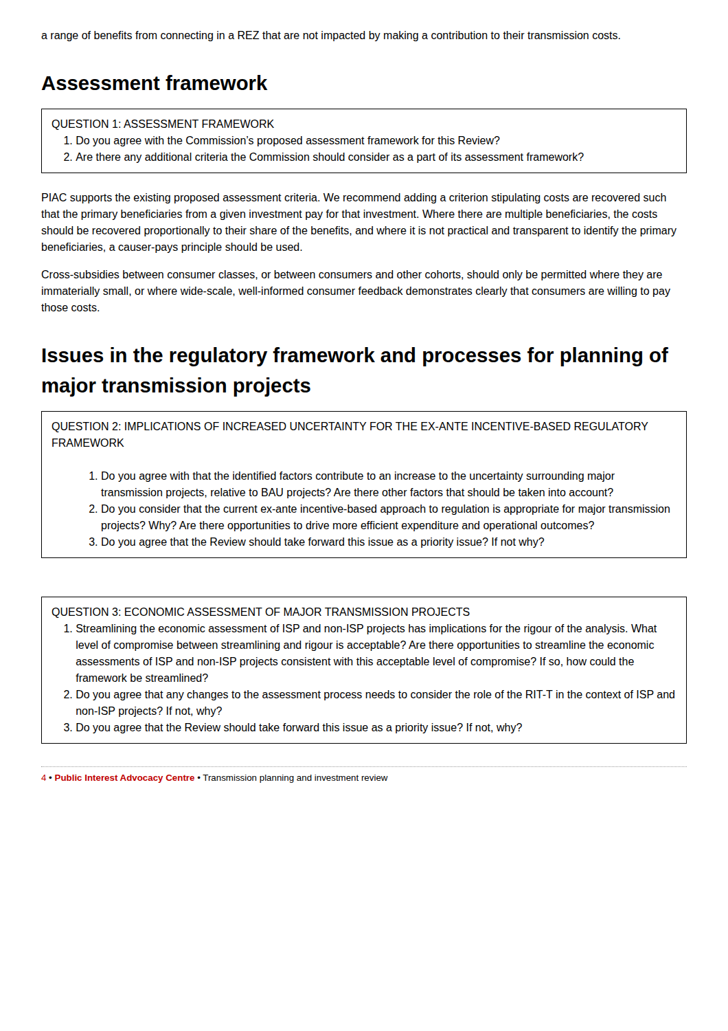a range of benefits from connecting in a REZ that are not impacted by making a contribution to their transmission costs.
Assessment framework
QUESTION 1: ASSESSMENT FRAMEWORK
Do you agree with the Commission’s proposed assessment framework for this Review?
Are there any additional criteria the Commission should consider as a part of its assessment framework?
PIAC supports the existing proposed assessment criteria. We recommend adding a criterion stipulating costs are recovered such that the primary beneficiaries from a given investment pay for that investment. Where there are multiple beneficiaries, the costs should be recovered proportionally to their share of the benefits, and where it is not practical and transparent to identify the primary beneficiaries, a causer-pays principle should be used.
Cross-subsidies between consumer classes, or between consumers and other cohorts, should only be permitted where they are immaterially small, or where wide-scale, well-informed consumer feedback demonstrates clearly that consumers are willing to pay those costs.
Issues in the regulatory framework and processes for planning of major transmission projects
QUESTION 2: IMPLICATIONS OF INCREASED UNCERTAINTY FOR THE EX-ANTE INCENTIVE-BASED REGULATORY FRAMEWORK
Do you agree with that the identified factors contribute to an increase to the uncertainty surrounding major transmission projects, relative to BAU projects? Are there other factors that should be taken into account?
Do you consider that the current ex-ante incentive-based approach to regulation is appropriate for major transmission projects? Why? Are there opportunities to drive more efficient expenditure and operational outcomes?
Do you agree that the Review should take forward this issue as a priority issue? If not why?
QUESTION 3: ECONOMIC ASSESSMENT OF MAJOR TRANSMISSION PROJECTS
Streamlining the economic assessment of ISP and non-ISP projects has implications for the rigour of the analysis. What level of compromise between streamlining and rigour is acceptable? Are there opportunities to streamline the economic assessments of ISP and non-ISP projects consistent with this acceptable level of compromise? If so, how could the framework be streamlined?
Do you agree that any changes to the assessment process needs to consider the role of the RIT-T in the context of ISP and non-ISP projects? If not, why?
Do you agree that the Review should take forward this issue as a priority issue? If not, why?
4 • Public Interest Advocacy Centre • Transmission planning and investment review